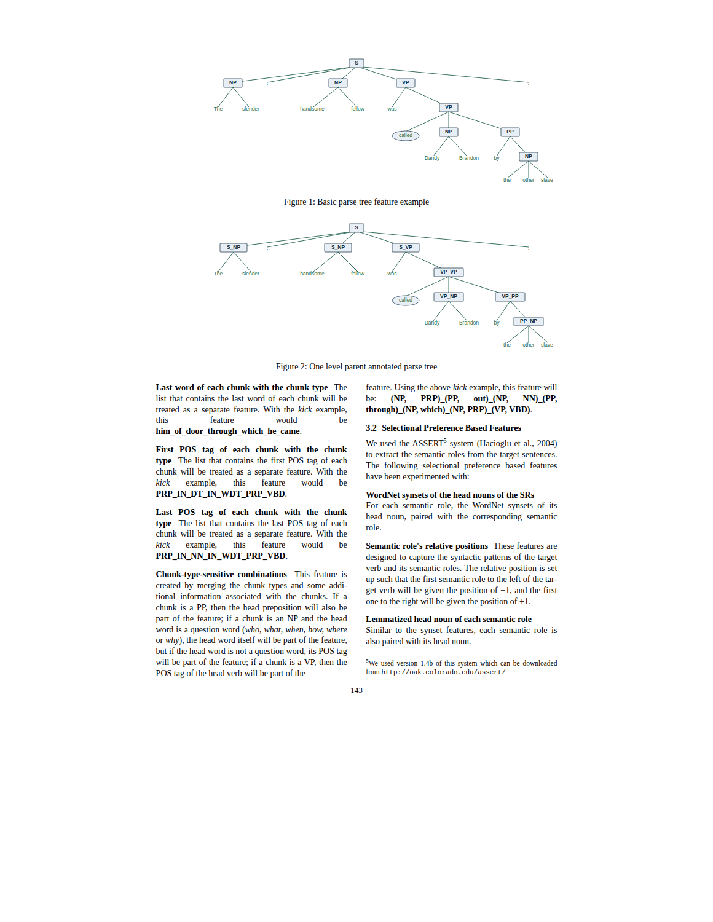S NP The slender , NP handsome fellow VP was VP called NP Dandy Brandon PP by NP the other slaves .
Figure 1: Basic parse tree feature example
S S_NP The slender , S_NP handsome fellow S_VP was VP_VP called VP_NP Dandy Brandon VP_PP by PP_NP the other slaves .
Figure 2: One level parent annotated parse tree
Last word of each chunk with the chunk type The list that contains the last word of each chunk will be treated as a separate feature. With the kick example, this feature would be him_of_door_through_which_he_came.
First POS tag of each chunk with the chunk type The list that contains the first POS tag of each chunk will be treated as a separate feature. With the kick example, this feature would be PRP_IN_DT_IN_WDT_PRP_VBD.
Last POS tag of each chunk with the chunk type The list that contains the last POS tag of each chunk will be treated as a separate feature. With the kick example, this feature would be PRP_IN_NN_IN_WDT_PRP_VBD.
Chunk-type-sensitive combinations This feature is created by merging the chunk types and some additional information associated with the chunks. If a chunk is a PP, then the head preposition will also be part of the feature; if a chunk is an NP and the head word is a question word (who, what, when, how, where or why), the head word itself will be part of the feature, but if the head word is not a question word, its POS tag will be part of the feature; if a chunk is a VP, then the POS tag of the head verb will be part of the
feature. Using the above kick example, this feature will be: (NP, PRP)_(PP, out)_(NP, NN)_(PP, through)_(NP, which)_(NP, PRP)_(VP, VBD).
3.2 Selectional Preference Based Features
We used the ASSERT5 system (Hacioglu et al., 2004) to extract the semantic roles from the target sentences. The following selectional preference based features have been experimented with:
WordNet synsets of the head nouns of the SRs
For each semantic role, the WordNet synsets of its head noun, paired with the corresponding semantic role.
Semantic role's relative positions These features are designed to capture the syntactic patterns of the target verb and its semantic roles. The relative position is set up such that the first semantic role to the left of the target verb will be given the position of −1, and the first one to the right will be given the position of +1.
Lemmatized head noun of each semantic role
Similar to the synset features, each semantic role is also paired with its head noun.
5 We used version 1.4b of this system which can be downloaded from http://oak.colorado.edu/assert/
143